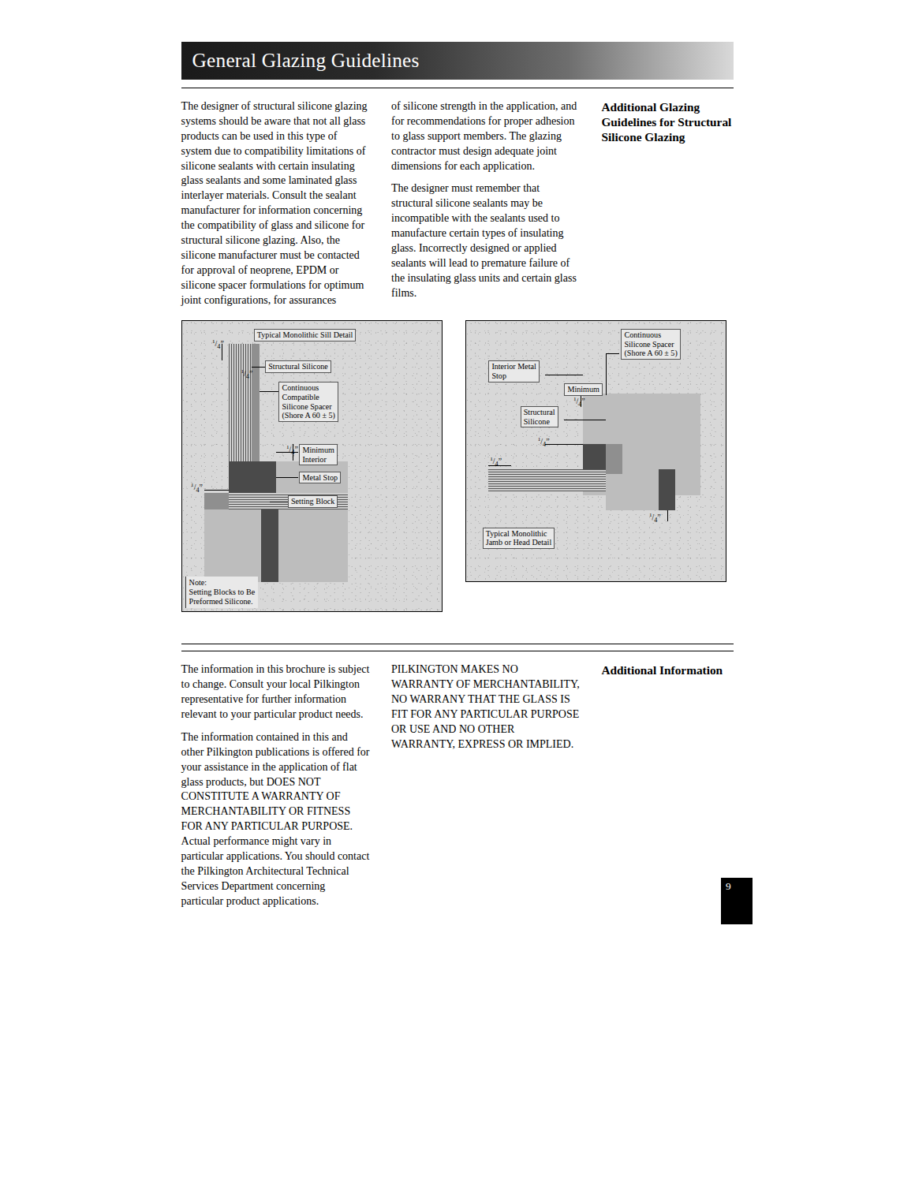General Glazing Guidelines
The designer of structural silicone glazing systems should be aware that not all glass products can be used in this type of system due to compatibility limitations of silicone sealants with certain insulating glass sealants and some laminated glass interlayer materials. Consult the sealant manufacturer for information concerning the compatibility of glass and silicone for structural silicone glazing. Also, the silicone manufacturer must be contacted for approval of neoprene, EPDM or silicone spacer formulations for optimum joint configurations, for assurances
of silicone strength in the application, and for recommendations for proper adhesion to glass support members. The glazing contractor must design adequate joint dimensions for each application.
The designer must remember that structural silicone sealants may be incompatible with the sealants used to manufacture certain types of insulating glass. Incorrectly designed or applied sealants will lead to premature failure of the insulating glass units and certain glass films.
Additional Glazing Guidelines for Structural Silicone Glazing
Typical Monolithic Sill Detail
Structural Silicone
Continuous
Compatible
Silicone Spacer
(Shore A 60 ± 5)
Minimum
Interior
Metal Stop
Setting Block
1/4”
1/4”
1/4”
1/4”
Note:
Setting Blocks to Be
Preformed Silicone.
Continuous
Silicone Spacer
(Shore A 60 ± 5)
Interior Metal
Stop
Minimum
Structural
Silicone
Typical Monolithic
Jamb or Head Detail
1/4”
1/4”
1/4”
1/4”
The information in this brochure is subject to change. Consult your local Pilkington representative for further information relevant to your particular product needs.
The information contained in this and other Pilkington publications is offered for your assistance in the application of flat glass products, but DOES NOT CONSTITUTE A WARRANTY OF MERCHANTABILITY OR FITNESS FOR ANY PARTICULAR PURPOSE. Actual performance might vary in particular applications. You should contact the Pilkington Architectural Technical Services Department concerning particular product applications.
PILKINGTON MAKES NO WARRANTY OF MERCHANTABILITY, NO WARRANY THAT THE GLASS IS FIT FOR ANY PARTICULAR PURPOSE OR USE AND NO OTHER WARRANTY, EXPRESS OR IMPLIED.
Additional Information
9